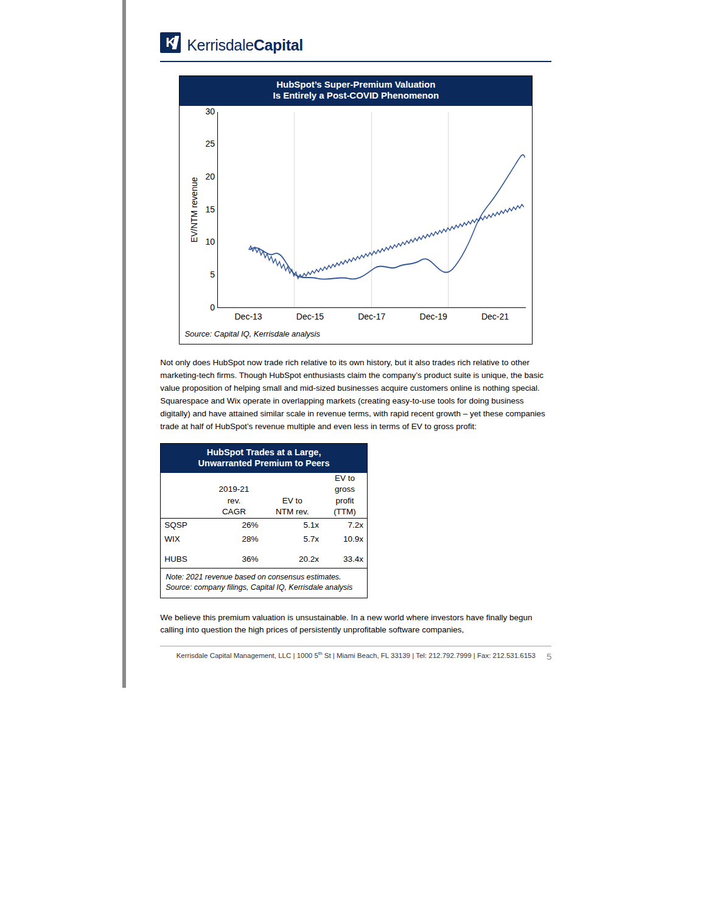K
KerrisdaleCapital
HubSpot’s Super-Premium Valuation
Is Entirely a Post-COVID Phenomenon
EV/NTM revenue
30 25 20 15 10 5 0
Dec-13 Dec-15 Dec-17 Dec-19 Dec-21
Source: Capital IQ, Kerrisdale analysis
Not only does HubSpot now trade rich relative to its own history, but it also trades rich relative to other marketing-tech firms. Though HubSpot enthusiasts claim the company’s product suite is unique, the basic value proposition of helping small and mid-sized businesses acquire customers online is nothing special. Squarespace and Wix operate in overlapping markets (creating easy-to-use tools for doing business digitally) and have attained similar scale in revenue terms, with rapid recent growth – yet these companies trade at half of HubSpot’s revenue multiple and even less in terms of EV to gross profit:
HubSpot Trades at a Large,
Unwarranted Premium to Peers
| | | | EV to |
| --- | --- | --- | --- |
| | 2019-21 | | gross |
| | rev. | EV to | profit |
| | CAGR | NTM rev. | (TTM) |
| SQSP | 26% | 5.1x | 7.2x |
| WIX | 28% | 5.7x | 10.9x |
| HUBS | 36% | 20.2x | 33.4x |
Note: 2021 revenue based on consensus estimates.
Source: company filings, Capital IQ, Kerrisdale analysis
We believe this premium valuation is unsustainable. In a new world where investors have finally begun calling into question the high prices of persistently unprofitable software companies,
Kerrisdale Capital Management, LLC | 1000 5th St | Miami Beach, FL 33139 | Tel: 212.792.7999 | Fax: 212.531.6153 5